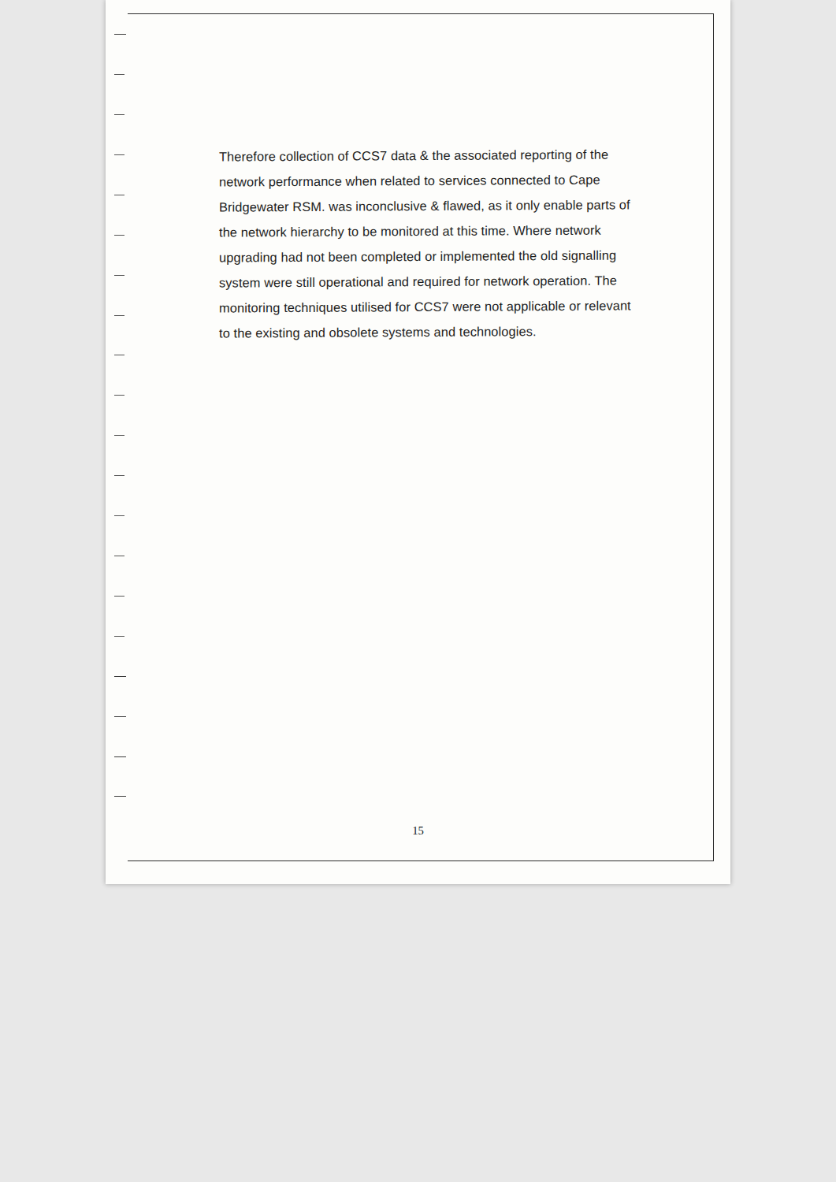Therefore collection of CCS7 data & the associated reporting of the network performance when related to services connected to Cape Bridgewater RSM. was inconclusive & flawed, as it only enable parts of the network hierarchy to be monitored at this time. Where network upgrading had not been completed or implemented the old signalling system were still operational and required for network operation. The monitoring techniques utilised for CCS7 were not applicable or relevant to the existing and obsolete systems and technologies.
15